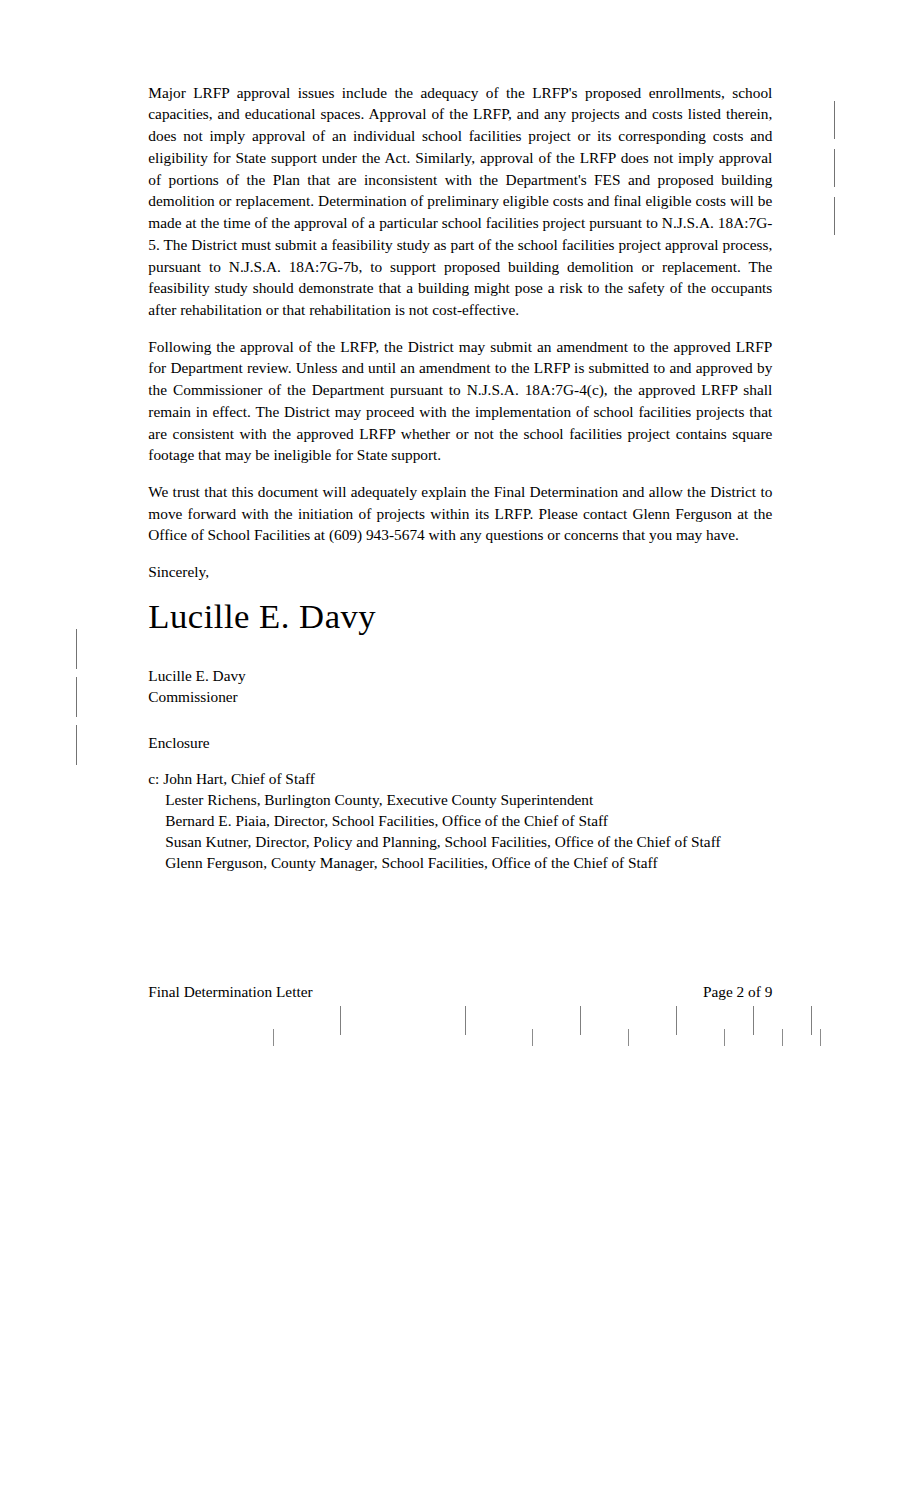Major LRFP approval issues include the adequacy of the LRFP's proposed enrollments, school capacities, and educational spaces. Approval of the LRFP, and any projects and costs listed therein, does not imply approval of an individual school facilities project or its corresponding costs and eligibility for State support under the Act. Similarly, approval of the LRFP does not imply approval of portions of the Plan that are inconsistent with the Department's FES and proposed building demolition or replacement. Determination of preliminary eligible costs and final eligible costs will be made at the time of the approval of a particular school facilities project pursuant to N.J.S.A. 18A:7G-5. The District must submit a feasibility study as part of the school facilities project approval process, pursuant to N.J.S.A. 18A:7G-7b, to support proposed building demolition or replacement. The feasibility study should demonstrate that a building might pose a risk to the safety of the occupants after rehabilitation or that rehabilitation is not cost-effective.
Following the approval of the LRFP, the District may submit an amendment to the approved LRFP for Department review. Unless and until an amendment to the LRFP is submitted to and approved by the Commissioner of the Department pursuant to N.J.S.A. 18A:7G-4(c), the approved LRFP shall remain in effect. The District may proceed with the implementation of school facilities projects that are consistent with the approved LRFP whether or not the school facilities project contains square footage that may be ineligible for State support.
We trust that this document will adequately explain the Final Determination and allow the District to move forward with the initiation of projects within its LRFP. Please contact Glenn Ferguson at the Office of School Facilities at (609) 943-5674 with any questions or concerns that you may have.
Sincerely,
Lucille E. Davy
Lucille E. Davy
Commissioner
Enclosure
c: John Hart, Chief of Staff
Lester Richens, Burlington County, Executive County Superintendent
Bernard E. Piaia, Director, School Facilities, Office of the Chief of Staff
Susan Kutner, Director, Policy and Planning, School Facilities, Office of the Chief of Staff
Glenn Ferguson, County Manager, School Facilities, Office of the Chief of Staff
Final Determination Letter
Page 2 of 9